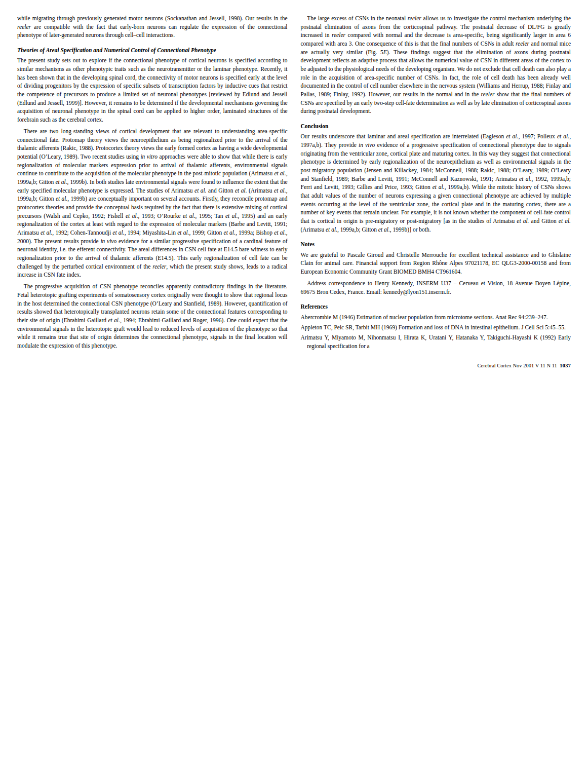while migrating through previously generated motor neurons (Sockanathan and Jessell, 1998). Our results in the reeler are compatible with the fact that early-born neurons can regulate the expression of the connectional phenotype of later-generated neurons through cell–cell interactions.
Theories of Areal Specification and Numerical Control of Connectional Phenotype
The present study sets out to explore if the connectional phenotype of cortical neurons is specified according to similar mechanisms as other phenotypic traits such as the neurotransmitter or the laminar phenotype. Recently, it has been shown that in the developing spinal cord, the connectivity of motor neurons is specified early at the level of dividing progenitors by the expression of specific subsets of transcription factors by inductive cues that restrict the competence of precursors to produce a limited set of neuronal phenotypes [reviewed by Edlund and Jessell (Edlund and Jessell, 1999)]. However, it remains to be determined if the developmental mechanisms governing the acquisition of neuronal phenotype in the spinal cord can be applied to higher order, laminated structures of the forebrain such as the cerebral cortex.
There are two long-standing views of cortical development that are relevant to understanding area-specific connectional fate. Protomap theory views the neuroepithelium as being regionalized prior to the arrival of the thalamic afferents (Rakic, 1988). Protocortex theory views the early formed cortex as having a wide developmental potential (O’Leary, 1989). Two recent studies using in vitro approaches were able to show that while there is early regionalization of molecular markers expression prior to arrival of thalamic afferents, environmental signals continue to contribute to the acquisition of the molecular phenotype in the post-mitotic population (Arimatsu et al., 1999a,b; Gitton et al., 1999b). In both studies late environmental signals were found to influence the extent that the early specified molecular phenotype is expressed. The studies of Arimatsu et al. and Gitton et al. (Arimatsu et al., 1999a,b; Gitton et al., 1999b) are conceptually important on several accounts. Firstly, they reconcile protomap and protocortex theories and provide the conceptual basis required by the fact that there is extensive mixing of cortical precursors (Walsh and Cepko, 1992; Fishell et al., 1993; O’Rourke et al., 1995; Tan et al., 1995) and an early regionalization of the cortex at least with regard to the expression of molecular markers (Barbe and Levitt, 1991; Arimatsu et al., 1992; Cohen-Tannoudji et al., 1994; Miyashita-Lin et al., 1999; Gitton et al., 1999a; Bishop et al., 2000). The present results provide in vivo evidence for a similar progressive specification of a cardinal feature of neuronal identity, i.e. the efferent connectivity. The areal differences in CSN cell fate at E14.5 bare witness to early regionalization prior to the arrival of thalamic afferents (E14.5). This early regionalization of cell fate can be challenged by the perturbed cortical environment of the reeler, which the present study shows, leads to a radical increase in CSN fate index.
The progressive acquisition of CSN phenotype reconciles apparently contradictory findings in the literature. Fetal heterotopic grafting experiments of somatosensory cortex originally were thought to show that regional locus in the host determined the connectional CSN phenotype (O’Leary and Stanfield, 1989). However, quantification of results showed that heterotopically transplanted neurons retain some of the connectional features corresponding to their site of origin (Ebrahimi-Gaillard et al., 1994; Ebrahimi-Gaillard and Roger, 1996). One could expect that the environmental signals in the heterotopic graft would lead to reduced levels of acquisition of the phenotype so that while it remains true that site of origin determines the connectional phenotype, signals in the final location will modulate the expression of this phenotype.
The large excess of CSNs in the neonatal reeler allows us to investigate the control mechanism underlying the postnatal elimination of axons from the corticospinal pathway. The postnatal decrease of DL/FG is greatly increased in reeler compared with normal and the decrease is area-specific, being significantly larger in area 6 compared with area 3. One consequence of this is that the final numbers of CSNs in adult reeler and normal mice are actually very similar (Fig. 5E). These findings suggest that the elimination of axons during postnatal development reflects an adaptive process that allows the numerical value of CSN in different areas of the cortex to be adjusted to the physiological needs of the developing organism. We do not exclude that cell death can also play a role in the acquisition of area-specific number of CSNs. In fact, the role of cell death has been already well documented in the control of cell number elsewhere in the nervous system (Williams and Herrup, 1988; Finlay and Pallas, 1989; Finlay, 1992). However, our results in the normal and in the reeler show that the final numbers of CSNs are specified by an early two-step cell-fate determination as well as by late elimination of corticospinal axons during postnatal development.
Conclusion
Our results underscore that laminar and areal specification are interrelated (Eagleson et al., 1997; Polleux et al., 1997a,b). They provide in vivo evidence of a progressive specification of connectional phenotype due to signals originating from the ventricular zone, cortical plate and maturing cortex. In this way they suggest that connectional phenotype is determined by early regionalization of the neuroepithelium as well as environmental signals in the post-migratory population (Jensen and Killackey, 1984; McConnell, 1988; Rakic, 1988; O’Leary, 1989; O’Leary and Stanfield, 1989; Barbe and Levitt, 1991; McConnell and Kaznowski, 1991; Arimatsu et al., 1992, 1999a,b; Ferri and Levitt, 1993; Gillies and Price, 1993; Gitton et al., 1999a,b). While the mitotic history of CSNs shows that adult values of the number of neurons expressing a given connectional phenotype are achieved by multiple events occurring at the level of the ventricular zone, the cortical plate and in the maturing cortex, there are a number of key events that remain unclear. For example, it is not known whether the component of cell-fate control that is cortical in origin is pre-migratory or post-migratory [as in the studies of Arimatsu et al. and Gitton et al. (Arimatsu et al., 1999a,b; Gitton et al., 1999b)] or both.
Notes
We are grateful to Pascale Giroud and Christelle Merrouche for excellent technical assistance and to Ghislaine Clain for animal care. Financial support from Region Rhône Alpes 97021178, EC QLG3-2000-00158 and from European Economic Community Grant BIOMED BMH4 CT961604.
Address correspondence to Henry Kennedy, INSERM U37 – Cerveau et Vision, 18 Avenue Doyen Lépine, 69675 Bron Cedex, France. Email: kennedy@lyon151.inserm.fr.
References
Abercrombie M (1946) Estimation of nuclear population from microtome sections. Anat Rec 94:239–247.
Appleton TC, Pelc SR, Tarbit MH (1969) Formation and loss of DNA in intestinal epithelium. J Cell Sci 5:45–55.
Arimatsu Y, Miyamoto M, Nihonmatsu I, Hirata K, Uratani Y, Hatanaka Y, Takiguchi-Hayashi K (1992) Early regional specification for a
Cerebral Cortex Nov 2001 V 11 N 11 1037